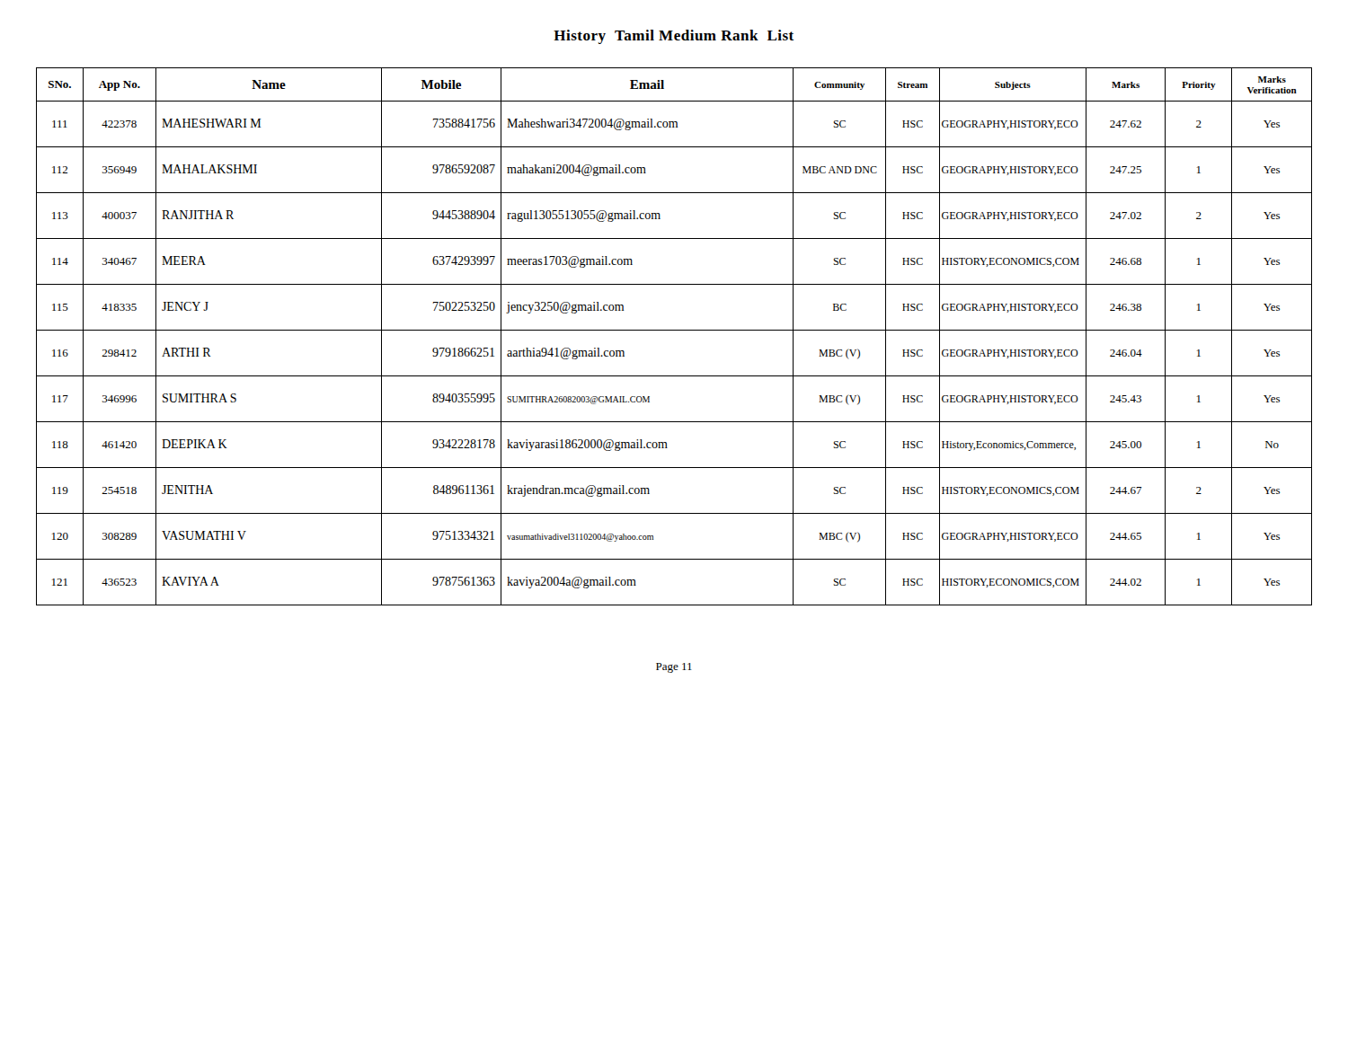History Tamil Medium Rank List
| SNo. | App No. | Name | Mobile | Email | Community | Stream | Subjects | Marks | Priority | Marks Verification |
| --- | --- | --- | --- | --- | --- | --- | --- | --- | --- | --- |
| 111 | 422378 | MAHESHWARI M | 7358841756 | Maheshwari3472004@gmail.com | SC | HSC | GEOGRAPHY,HISTORY,ECO | 247.62 | 2 | Yes |
| 112 | 356949 | MAHALAKSHMI | 9786592087 | mahakani2004@gmail.com | MBC AND DNC | HSC | GEOGRAPHY,HISTORY,ECO | 247.25 | 1 | Yes |
| 113 | 400037 | RANJITHA R | 9445388904 | ragul1305513055@gmail.com | SC | HSC | GEOGRAPHY,HISTORY,ECO | 247.02 | 2 | Yes |
| 114 | 340467 | MEERA | 6374293997 | meeras1703@gmail.com | SC | HSC | HISTORY,ECONOMICS,COM | 246.68 | 1 | Yes |
| 115 | 418335 | JENCY J | 7502253250 | jency3250@gmail.com | BC | HSC | GEOGRAPHY,HISTORY,ECO | 246.38 | 1 | Yes |
| 116 | 298412 | ARTHI R | 9791866251 | aarthia941@gmail.com | MBC (V) | HSC | GEOGRAPHY,HISTORY,ECO | 246.04 | 1 | Yes |
| 117 | 346996 | SUMITHRA S | 8940355995 | SUMITHRA26082003@GMAIL.COM | MBC (V) | HSC | GEOGRAPHY,HISTORY,ECO | 245.43 | 1 | Yes |
| 118 | 461420 | DEEPIKA K | 9342228178 | kaviyarasi1862000@gmail.com | SC | HSC | History,Economics,Commerce, | 245.00 | 1 | No |
| 119 | 254518 | JENITHA | 8489611361 | krajendran.mca@gmail.com | SC | HSC | HISTORY,ECONOMICS,COM | 244.67 | 2 | Yes |
| 120 | 308289 | VASUMATHI V | 9751334321 | vasumathivadivel31102004@yahoo.com | MBC (V) | HSC | GEOGRAPHY,HISTORY,ECO | 244.65 | 1 | Yes |
| 121 | 436523 | KAVIYA A | 9787561363 | kaviya2004a@gmail.com | SC | HSC | HISTORY,ECONOMICS,COM | 244.02 | 1 | Yes |
Page 11